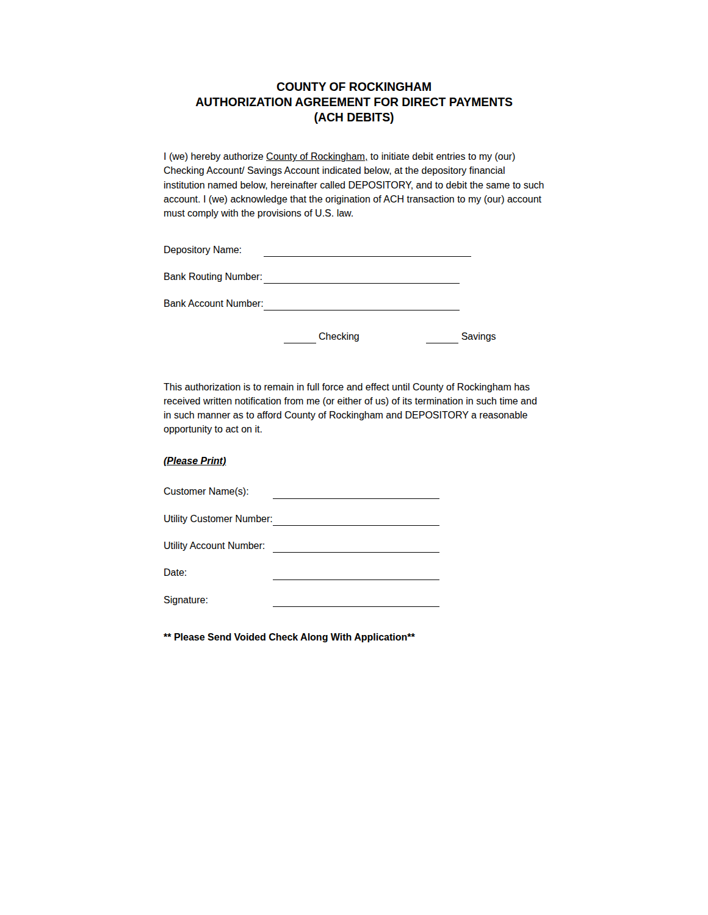COUNTY OF ROCKINGHAM
AUTHORIZATION AGREEMENT FOR DIRECT PAYMENTS
(ACH DEBITS)
I (we) hereby authorize County of Rockingham, to initiate debit entries to my (our) Checking Account/ Savings Account indicated below, at the depository financial institution named below, hereinafter called DEPOSITORY, and to debit the same to such account. I (we) acknowledge that the origination of ACH transaction to my (our) account must comply with the provisions of U.S. law.
| Depository Name: | |
| Bank Routing Number: | |
| Bank Account Number: | |
Checking Savings
This authorization is to remain in full force and effect until County of Rockingham has received written notification from me (or either of us) of its termination in such time and in such manner as to afford County of Rockingham and DEPOSITORY a reasonable opportunity to act on it.
(Please Print)
| Customer Name(s): | |
| Utility Customer Number: | |
| Utility Account Number: | |
| Date: | |
| Signature: | |
** Please Send Voided Check Along With Application**